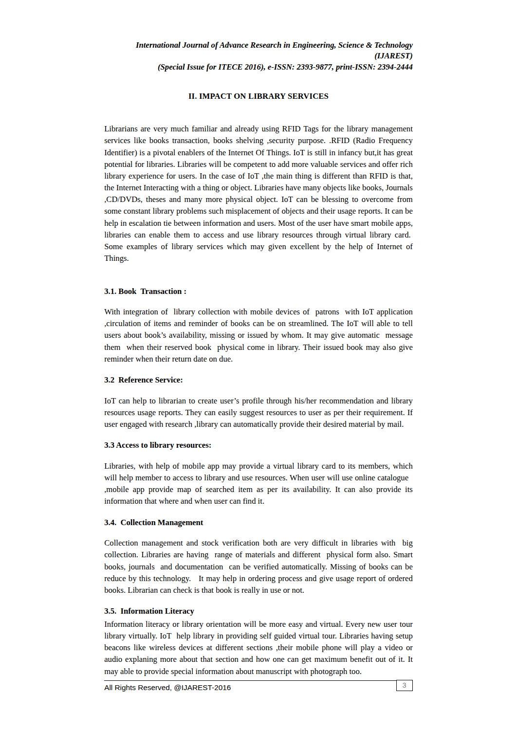International Journal of Advance Research in Engineering, Science & Technology (IJAREST) (Special Issue for ITECE 2016), e-ISSN: 2393-9877, print-ISSN: 2394-2444
II. IMPACT ON LIBRARY SERVICES
Librarians are very much familiar and already using RFID Tags for the library management services like books transaction, books shelving ,security purpose. .RFID (Radio Frequency Identifier) is a pivotal enablers of the Internet Of Things. IoT is still in infancy but,it has great potential for libraries. Libraries will be competent to add more valuable services and offer rich library experience for users. In the case of IoT ,the main thing is different than RFID is that, the Internet Interacting with a thing or object. Libraries have many objects like books, Journals ,CD/DVDs, theses and many more physical object. IoT can be blessing to overcome from some constant library problems such misplacement of objects and their usage reports. It can be help in escalation tie between information and users. Most of the user have smart mobile apps, libraries can enable them to access and use library resources through virtual library card. Some examples of library services which may given excellent by the help of Internet of Things.
3.1. Book Transaction :
With integration of library collection with mobile devices of patrons with IoT application ,circulation of items and reminder of books can be on streamlined. The IoT will able to tell users about book’s availability, missing or issued by whom. It may give automatic message them when their reserved book physical come in library. Their issued book may also give reminder when their return date on due.
3.2 Reference Service:
IoT can help to librarian to create user’s profile through his/her recommendation and library resources usage reports. They can easily suggest resources to user as per their requirement. If user engaged with research ,library can automatically provide their desired material by mail.
3.3 Access to library resources:
Libraries, with help of mobile app may provide a virtual library card to its members, which will help member to access to library and use resources. When user will use online catalogue ,mobile app provide map of searched item as per its availability. It can also provide its information that where and when user can find it.
3.4. Collection Management
Collection management and stock verification both are very difficult in libraries with big collection. Libraries are having range of materials and different physical form also. Smart books, journals and documentation can be verified automatically. Missing of books can be reduce by this technology. It may help in ordering process and give usage report of ordered books. Librarian can check is that book is really in use or not.
3.5. Information Literacy
Information literacy or library orientation will be more easy and virtual. Every new user tour library virtually. IoT help library in providing self guided virtual tour. Libraries having setup beacons like wireless devices at different sections ,their mobile phone will play a video or audio explaning more about that section and how one can get maximum benefit out of it. It may able to provide special information about manuscript with photograph too.
All Rights Reserved, @IJAREST-2016 3